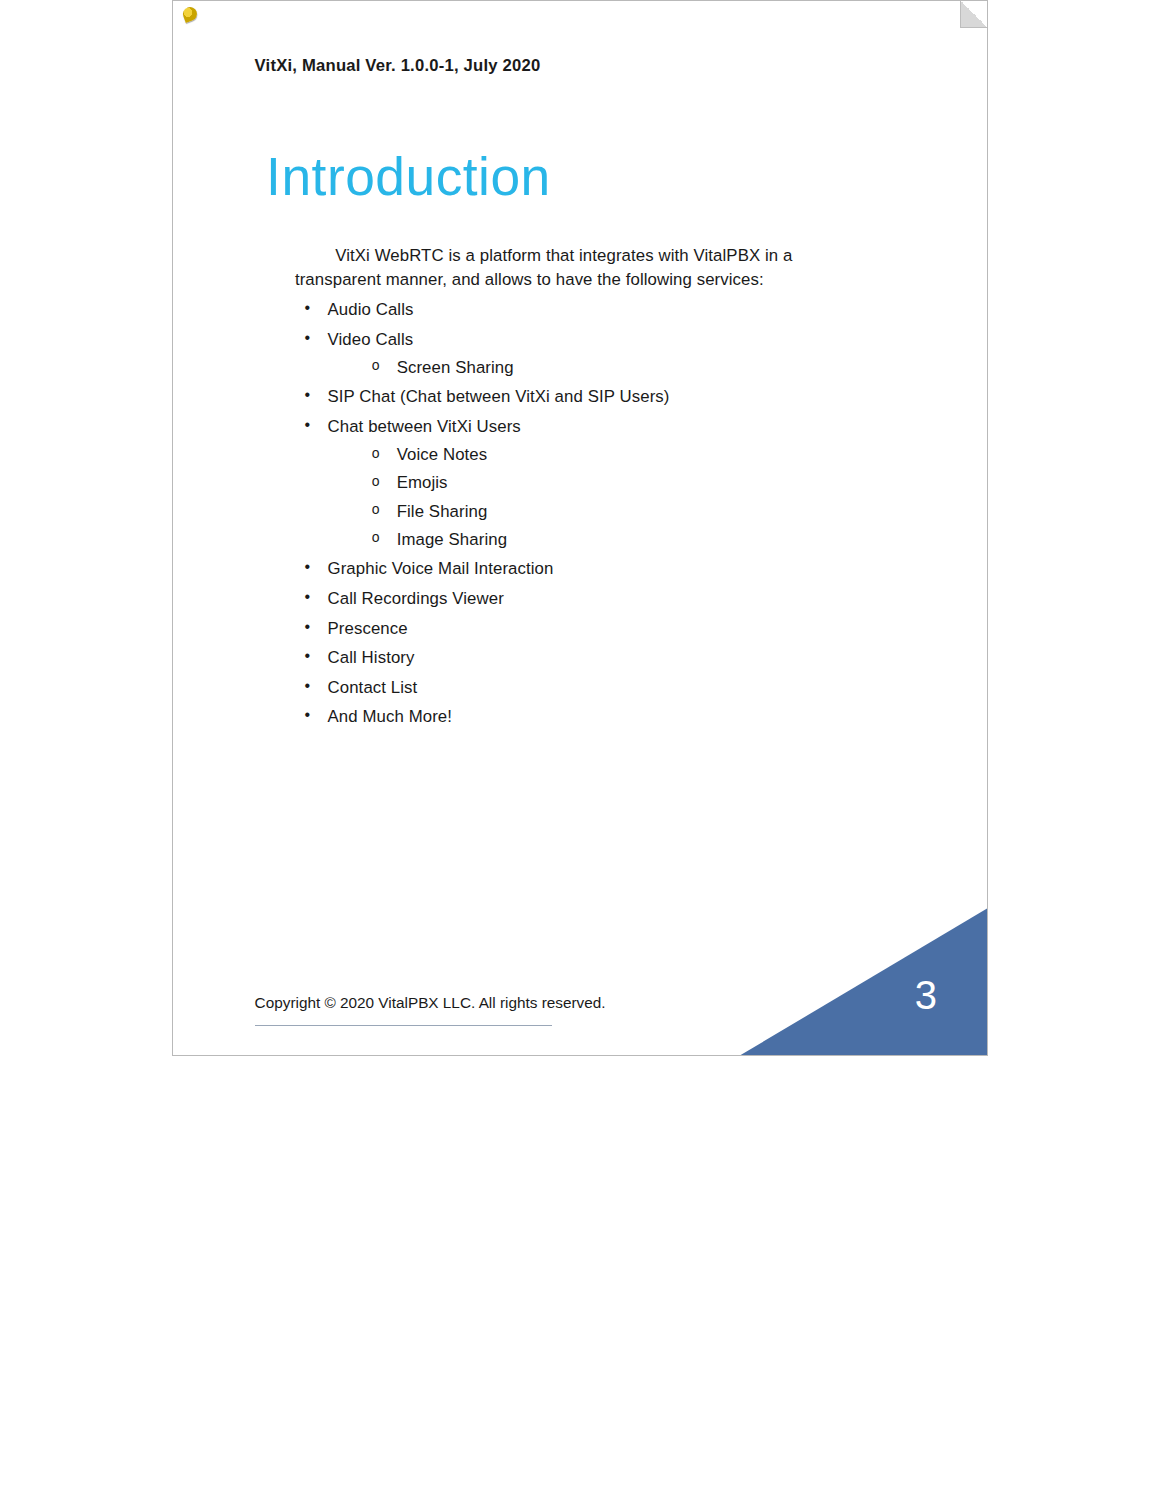VitXi, Manual Ver. 1.0.0-1, July 2020
Introduction
VitXi WebRTC is a platform that integrates with VitalPBX in a transparent manner, and allows to have the following services:
Audio Calls
Video Calls
Screen Sharing
SIP Chat (Chat between VitXi and SIP Users)
Chat between VitXi Users
Voice Notes
Emojis
File Sharing
Image Sharing
Graphic Voice Mail Interaction
Call Recordings Viewer
Prescence
Call History
Contact List
And Much More!
3
Copyright © 2020 VitalPBX LLC. All rights reserved.